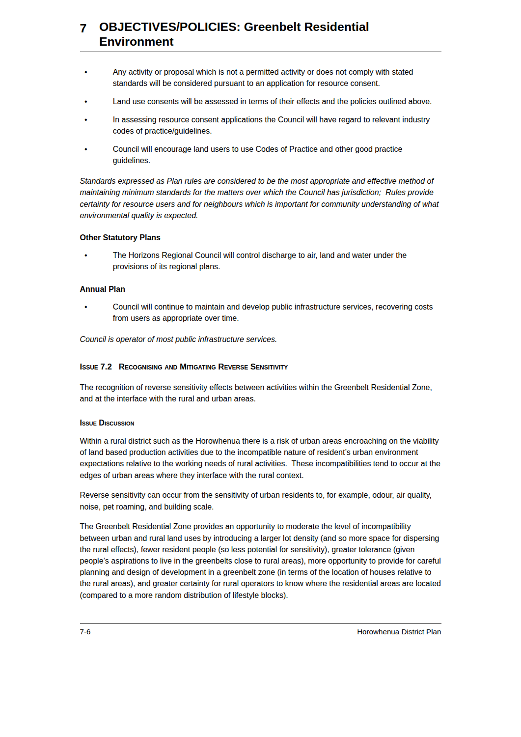7
OBJECTIVES/POLICIES: Greenbelt Residential Environment
Any activity or proposal which is not a permitted activity or does not comply with stated standards will be considered pursuant to an application for resource consent.
Land use consents will be assessed in terms of their effects and the policies outlined above.
In assessing resource consent applications the Council will have regard to relevant industry codes of practice/guidelines.
Council will encourage land users to use Codes of Practice and other good practice guidelines.
Standards expressed as Plan rules are considered to be the most appropriate and effective method of maintaining minimum standards for the matters over which the Council has jurisdiction; Rules provide certainty for resource users and for neighbours which is important for community understanding of what environmental quality is expected.
Other Statutory Plans
The Horizons Regional Council will control discharge to air, land and water under the provisions of its regional plans.
Annual Plan
Council will continue to maintain and develop public infrastructure services, recovering costs from users as appropriate over time.
Council is operator of most public infrastructure services.
Issue 7.2 Recognising and Mitigating Reverse Sensitivity
The recognition of reverse sensitivity effects between activities within the Greenbelt Residential Zone, and at the interface with the rural and urban areas.
Issue Discussion
Within a rural district such as the Horowhenua there is a risk of urban areas encroaching on the viability of land based production activities due to the incompatible nature of resident’s urban environment expectations relative to the working needs of rural activities. These incompatibilities tend to occur at the edges of urban areas where they interface with the rural context.
Reverse sensitivity can occur from the sensitivity of urban residents to, for example, odour, air quality, noise, pet roaming, and building scale.
The Greenbelt Residential Zone provides an opportunity to moderate the level of incompatibility between urban and rural land uses by introducing a larger lot density (and so more space for dispersing the rural effects), fewer resident people (so less potential for sensitivity), greater tolerance (given people’s aspirations to live in the greenbelts close to rural areas), more opportunity to provide for careful planning and design of development in a greenbelt zone (in terms of the location of houses relative to the rural areas), and greater certainty for rural operators to know where the residential areas are located (compared to a more random distribution of lifestyle blocks).
7-6 Horowhenua District Plan